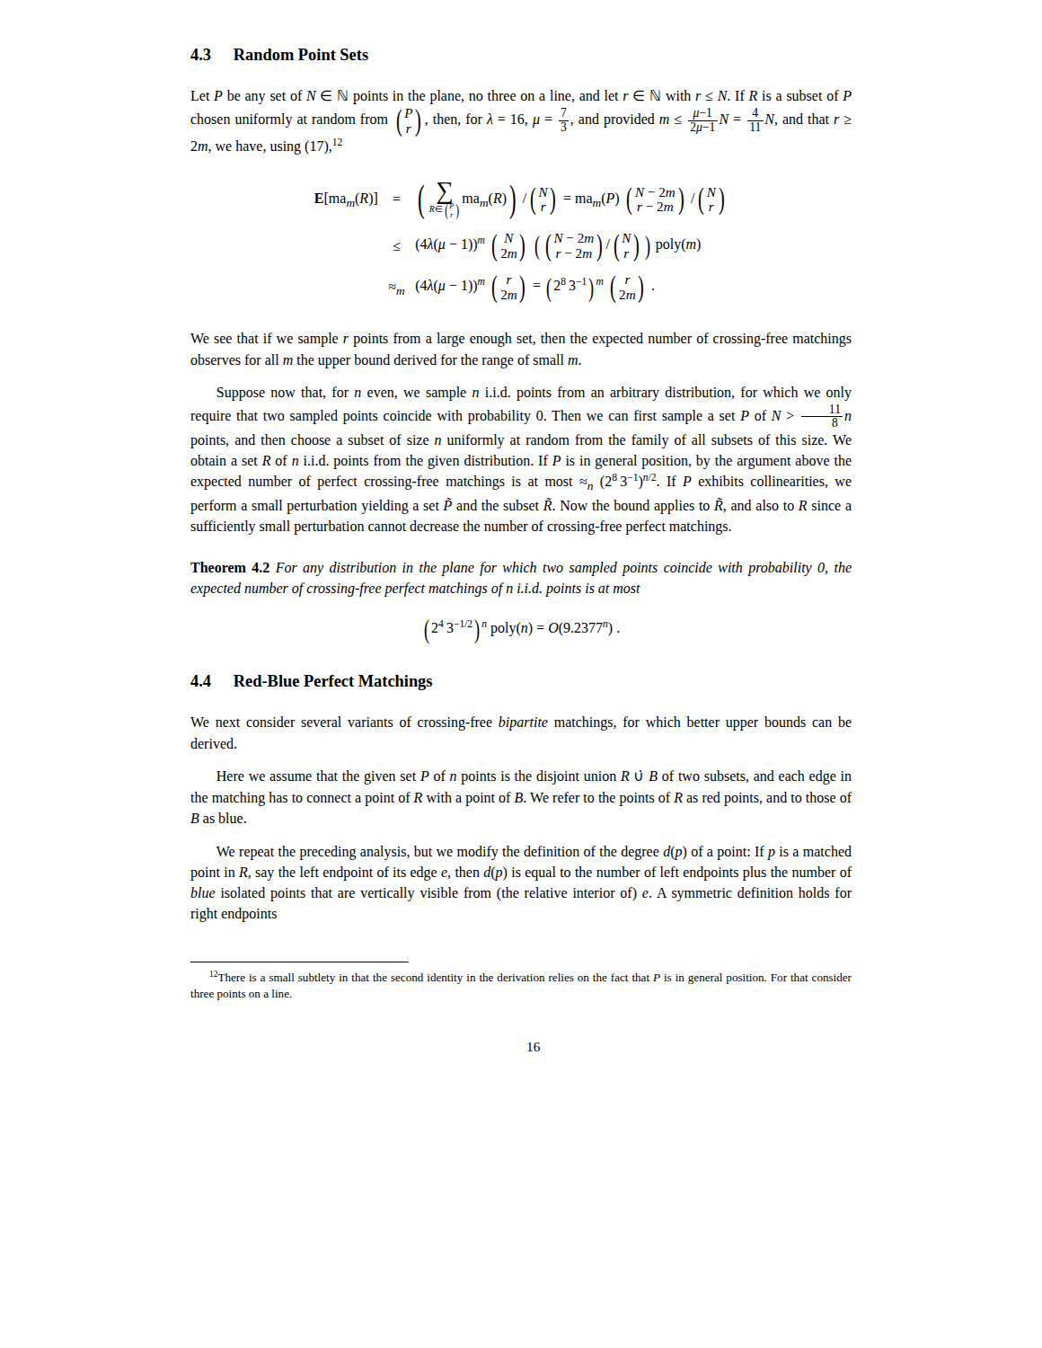4.3 Random Point Sets
Let P be any set of N ∈ ℕ points in the plane, no three on a line, and let r ∈ ℕ with r ≤ N. If R is a subset of P chosen uniformly at random from (Pr), then, for λ = 16, μ = 73, and provided m ≤ μ−12μ−1 N = 411 N, and that r ≥ 2m, we have, using (17),12
| E [ma m ( R )] | = | ( ∑ R ∈ ( P r ) ma m ( R ) ) / ( N r ) = ma m ( P ) ( N − 2 m r − 2 m ) / ( N r ) |
| | ≤ | (4 λ ( μ − 1)) m ( N 2 m ) ( ( N − 2 m r − 2 m ) / ( N r ) ) poly( m ) |
| | ≈ m | (4 λ ( μ − 1)) m ( r 2 m ) = ( 2 8 3 −1 ) m ( r 2 m ) . |
We see that if we sample r points from a large enough set, then the expected number of crossing-free matchings observes for all m the upper bound derived for the range of small m.
Suppose now that, for n even, we sample n i.i.d. points from an arbitrary distribution, for which we only require that two sampled points coincide with probability 0. Then we can first sample a set P of N > 118 n points, and then choose a subset of size n uniformly at random from the family of all subsets of this size. We obtain a set R of n i.i.d. points from the given distribution. If P is in general position, by the argument above the expected number of perfect crossing-free matchings is at most ≈n (28 3−1)n/2. If P exhibits collinearities, we perform a small perturbation yielding a set P̃ and the subset R̃. Now the bound applies to R̃, and also to R since a sufficiently small perturbation cannot decrease the number of crossing-free perfect matchings.
Theorem 4.2 For any distribution in the plane for which two sampled points coincide with probability 0, the expected number of crossing-free perfect matchings of n i.i.d. points is at most
(24 3−1/2)n poly(n) = O(9.2377n) .
4.4 Red-Blue Perfect Matchings
We next consider several variants of crossing-free bipartite matchings, for which better upper bounds can be derived.
Here we assume that the given set P of n points is the disjoint union R ∪̇ B of two subsets, and each edge in the matching has to connect a point of R with a point of B. We refer to the points of R as red points, and to those of B as blue.
We repeat the preceding analysis, but we modify the definition of the degree d(p) of a point: If p is a matched point in R, say the left endpoint of its edge e, then d(p) is equal to the number of left endpoints plus the number of blue isolated points that are vertically visible from (the relative interior of) e. A symmetric definition holds for right endpoints
12There is a small subtlety in that the second identity in the derivation relies on the fact that P is in general position. For that consider three points on a line.
16